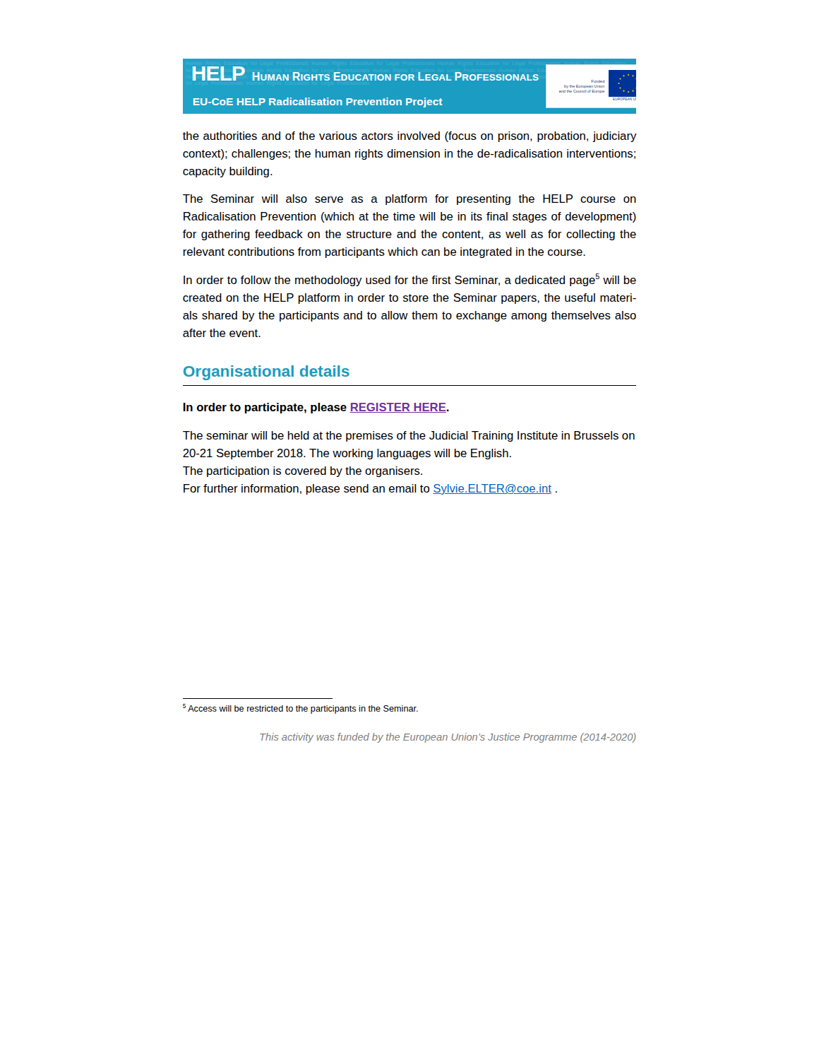Human Rights Education for Legal Professionals Human Rights Education for Legal Professionals Human Rights Education for Legal Professionals Human Rights Education for Legal Professionals Human Rights Education for Legal Professionals Human Rights Education for Legal Professionals Human Rights Education for Legal Professionals Human Rights Education for Legal Professionals Human Rights Education for Legal Professionals Human Rights Education for Legal Professionals Human Rights Education for Legal Professionals Human Rights Education for Legal Professionals
HELP HUMAN RIGHTS EDUCATION FOR LEGAL PROFESSIONALS
EU-CoE HELP Radicalisation Prevention Project
Funded
by the European Union
and the Council of Europe
EUROPEAN UNION
COUNCIL OF EUROPE
CONSEIL DE L'EUROPE
Implemented
by the Council of Europe
the authorities and of the various actors involved (focus on prison, probation, judiciary context); challenges; the human rights dimension in the de-radicalisation interventions; capacity building.
The Seminar will also serve as a platform for presenting the HELP course on Radicalisation Prevention (which at the time will be in its final stages of development) for gathering feedback on the structure and the content, as well as for collecting the relevant contributions from participants which can be integrated in the course.
In order to follow the methodology used for the first Seminar, a dedicated page5 will be created on the HELP platform in order to store the Seminar papers, the useful materials shared by the participants and to allow them to exchange among themselves also after the event.
Organisational details
In order to participate, please REGISTER HERE.
The seminar will be held at the premises of the Judicial Training Institute in Brussels on 20-21 September 2018. The working languages will be English.
The participation is covered by the organisers.
For further information, please send an email to Sylvie.ELTER@coe.int .
5 Access will be restricted to the participants in the Seminar.
This activity was funded by the European Union’s Justice Programme (2014-2020)